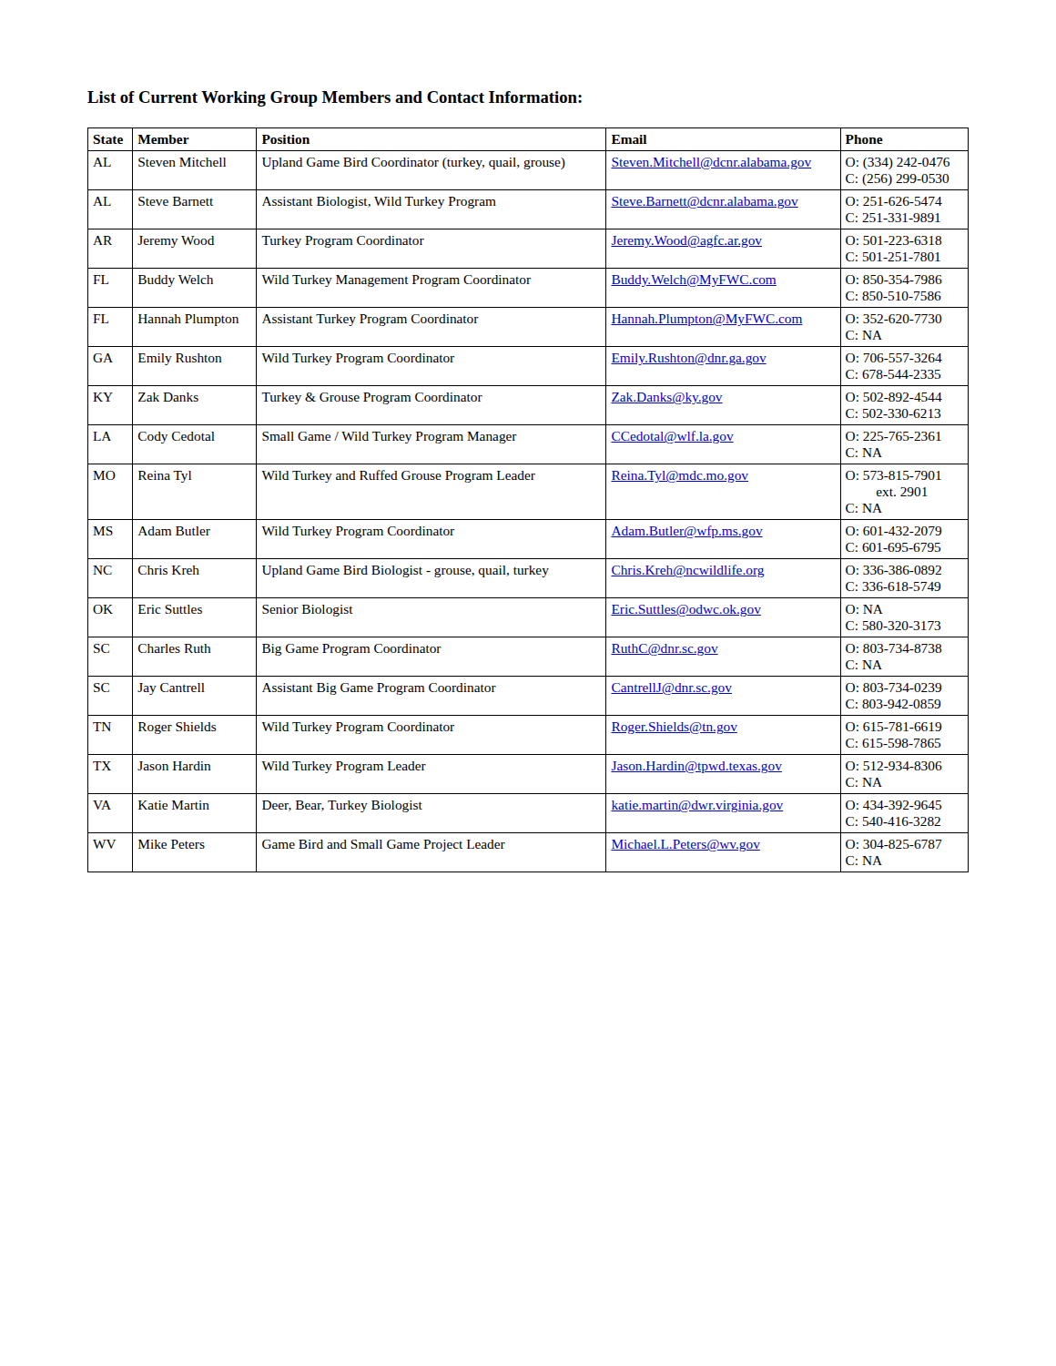List of Current Working Group Members and Contact Information:
| State | Member | Position | Email | Phone |
| --- | --- | --- | --- | --- |
| AL | Steven Mitchell | Upland Game Bird Coordinator (turkey, quail, grouse) | Steven.Mitchell@dcnr.alabama.gov | O: (334) 242-0476 C: (256) 299-0530 |
| AL | Steve Barnett | Assistant Biologist, Wild Turkey Program | Steve.Barnett@dcnr.alabama.gov | O: 251-626-5474 C: 251-331-9891 |
| AR | Jeremy Wood | Turkey Program Coordinator | Jeremy.Wood@agfc.ar.gov | O: 501-223-6318 C: 501-251-7801 |
| FL | Buddy Welch | Wild Turkey Management Program Coordinator | Buddy.Welch@MyFWC.com | O: 850-354-7986 C: 850-510-7586 |
| FL | Hannah Plumpton | Assistant Turkey Program Coordinator | Hannah.Plumpton@MyFWC.com | O: 352-620-7730 C: NA |
| GA | Emily Rushton | Wild Turkey Program Coordinator | Emily.Rushton@dnr.ga.gov | O: 706-557-3264 C: 678-544-2335 |
| KY | Zak Danks | Turkey & Grouse Program Coordinator | Zak.Danks@ky.gov | O: 502-892-4544 C: 502-330-6213 |
| LA | Cody Cedotal | Small Game / Wild Turkey Program Manager | CCedotal@wlf.la.gov | O: 225-765-2361 C: NA |
| MO | Reina Tyl | Wild Turkey and Ruffed Grouse Program Leader | Reina.Tyl@mdc.mo.gov | O: 573-815-7901 ext. 2901 C: NA |
| MS | Adam Butler | Wild Turkey Program Coordinator | Adam.Butler@wfp.ms.gov | O: 601-432-2079 C: 601-695-6795 |
| NC | Chris Kreh | Upland Game Bird Biologist - grouse, quail, turkey | Chris.Kreh@ncwildlife.org | O: 336-386-0892 C: 336-618-5749 |
| OK | Eric Suttles | Senior Biologist | Eric.Suttles@odwc.ok.gov | O: NA C: 580-320-3173 |
| SC | Charles Ruth | Big Game Program Coordinator | RuthC@dnr.sc.gov | O: 803-734-8738 C: NA |
| SC | Jay Cantrell | Assistant Big Game Program Coordinator | CantrellJ@dnr.sc.gov | O: 803-734-0239 C: 803-942-0859 |
| TN | Roger Shields | Wild Turkey Program Coordinator | Roger.Shields@tn.gov | O: 615-781-6619 C: 615-598-7865 |
| TX | Jason Hardin | Wild Turkey Program Leader | Jason.Hardin@tpwd.texas.gov | O: 512-934-8306 C: NA |
| VA | Katie Martin | Deer, Bear, Turkey Biologist | katie.martin@dwr.virginia.gov | O: 434-392-9645 C: 540-416-3282 |
| WV | Mike Peters | Game Bird and Small Game Project Leader | Michael.L.Peters@wv.gov | O: 304-825-6787 C: NA |